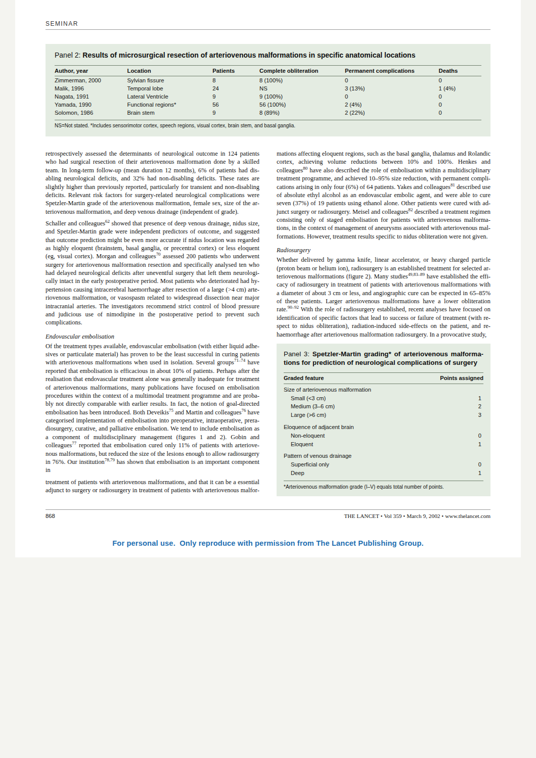SEMINAR
Panel 2: Results of microsurgical resection of arteriovenous malformations in specific anatomical locations
| Author, year | Location | Patients | Complete obliteration | Permanent complications | Deaths |
| --- | --- | --- | --- | --- | --- |
| Zimmerman, 2000 | Sylvian fissure | 8 | 8 (100%) | 0 | 0 |
| Malik, 1996 | Temporal lobe | 24 | NS | 3 (13%) | 1 (4%) |
| Nagata, 1991 | Lateral Ventricle | 9 | 9 (100%) | 0 | 0 |
| Yamada, 1990 | Functional regions* | 56 | 56 (100%) | 2 (4%) | 0 |
| Solomon, 1986 | Brain stem | 9 | 8 (89%) | 2 (22%) | 0 |
NS=Not stated. *Includes sensorimotor cortex, speech regions, visual cortex, brain stem, and basal ganglia.
retrospectively assessed the determinants of neurological outcome in 124 patients who had surgical resection of their arteriovenous malformation done by a skilled team. In long-term follow-up (mean duration 12 months), 6% of patients had disabling neurological deficits, and 32% had non-disabling deficits. These rates are slightly higher than previously reported, particularly for transient and non-disabling deficits. Relevant risk factors for surgery-related neurological complications were Spetzler-Martin grade of the arteriovenous malformation, female sex, size of the arteriovenous malformation, and deep venous drainage (independent of grade).
Schaller and colleagues62 showed that presence of deep venous drainage, nidus size, and Spetzler-Martin grade were independent predictors of outcome, and suggested that outcome prediction might be even more accurate if nidus location was regarded as highly eloquent (brainstem, basal ganglia, or precentral cortex) or less eloquent (eg, visual cortex). Morgan and colleagues70 assessed 200 patients who underwent surgery for arteriovenous malformation resection and specifically analysed ten who had delayed neurological deficits after uneventful surgery that left them neurologically intact in the early postoperative period. Most patients who deteriorated had hypertension causing intracerebral haemorrhage after resection of a large (>4 cm) arteriovenous malformation, or vasospasm related to widespread dissection near major intracranial arteries. The investigators recommend strict control of blood pressure and judicious use of nimodipine in the postoperative period to prevent such complications.
Endovascular embolisation
Of the treatment types available, endovascular embolisation (with either liquid adhesives or particulate material) has proven to be the least successful in curing patients with arteriovenous malformations when used in isolation. Several groups71–74 have reported that embolisation is efficacious in about 10% of patients. Perhaps after the realisation that endovascular treatment alone was generally inadequate for treatment of arteriovenous malformations, many publications have focused on embolisation procedures within the context of a multimodal treatment programme and are probably not directly comparable with earlier results. In fact, the notion of goal-directed embolisation has been introduced. Both Deveikis75 and Martin and colleagues76 have categorised implementation of embolisation into preoperative, intraoperative, preradiosurgery, curative, and palliative embolisation. We tend to include embolisation as a component of multidisciplinary management (figures 1 and 2). Gobin and colleagues77 reported that embolisation cured only 11% of patients with arteriovenous malformations, but reduced the size of the lesions enough to allow radiosurgery in 76%. Our institution78,79 has shown that embolisation is an important component in
treatment of patients with arteriovenous malformations, and that it can be a essential adjunct to surgery or radiosurgery in treatment of patients with arteriovenous malformations affecting eloquent regions, such as the basal ganglia, thalamus and Rolandic cortex, achieving volume reductions between 10% and 100%. Henkes and colleagues80 have also described the role of embolisation within a multidisciplinary treatment programme, and achieved 10–95% size reduction, with permanent complications arising in only four (6%) of 64 patients. Yakes and colleagues81 described use of absolute ethyl alcohol as an endovascular embolic agent, and were able to cure seven (37%) of 19 patients using ethanol alone. Other patients were cured with adjunct surgery or radiosurgery. Meisel and colleagues82 described a treatment regimen consisting only of staged embolisation for patients with arteriovenous malformations, in the context of management of aneurysms associated with arteriovenous malformations. However, treatment results specific to nidus obliteration were not given.
Radiosurgery
Whether delivered by gamma knife, linear accelerator, or heavy charged particle (proton beam or helium ion), radiosurgery is an established treatment for selected arteriovenous malformations (figure 2). Many studies49,83–89 have established the efficacy of radiosurgery in treatment of patients with arteriovenous malformations with a diameter of about 3 cm or less, and angiographic cure can be expected in 65–85% of these patients. Larger arteriovenous malformations have a lower obliteration rate.90–92 With the role of radiosurgery established, recent analyses have focused on identification of specific factors that lead to success or failure of treatment (with respect to nidus obliteration), radiation-induced side-effects on the patient, and re-haemorrhage after arteriovenous malformation radiosurgery. In a provocative study,
Panel 3: Spetzler-Martin grading* of arteriovenous malformations for prediction of neurological complications of surgery
| Graded feature | Points assigned |
| --- | --- |
| Size of arteriovenous malformation |
| Small (<3 cm) | 1 |
| Medium (3–6 cm) | 2 |
| Large (>6 cm) | 3 |
| Eloquence of adjacent brain |
| Non-eloquent | 0 |
| Eloquent | 1 |
| Pattern of venous drainage |
| Superficial only | 0 |
| Deep | 1 |
*Arteriovenous malformation grade (I–V) equals total number of points.
868
THE LANCET • Vol 359 • March 9, 2002 • www.thelancet.com
For personal use. Only reproduce with permission from The Lancet Publishing Group.